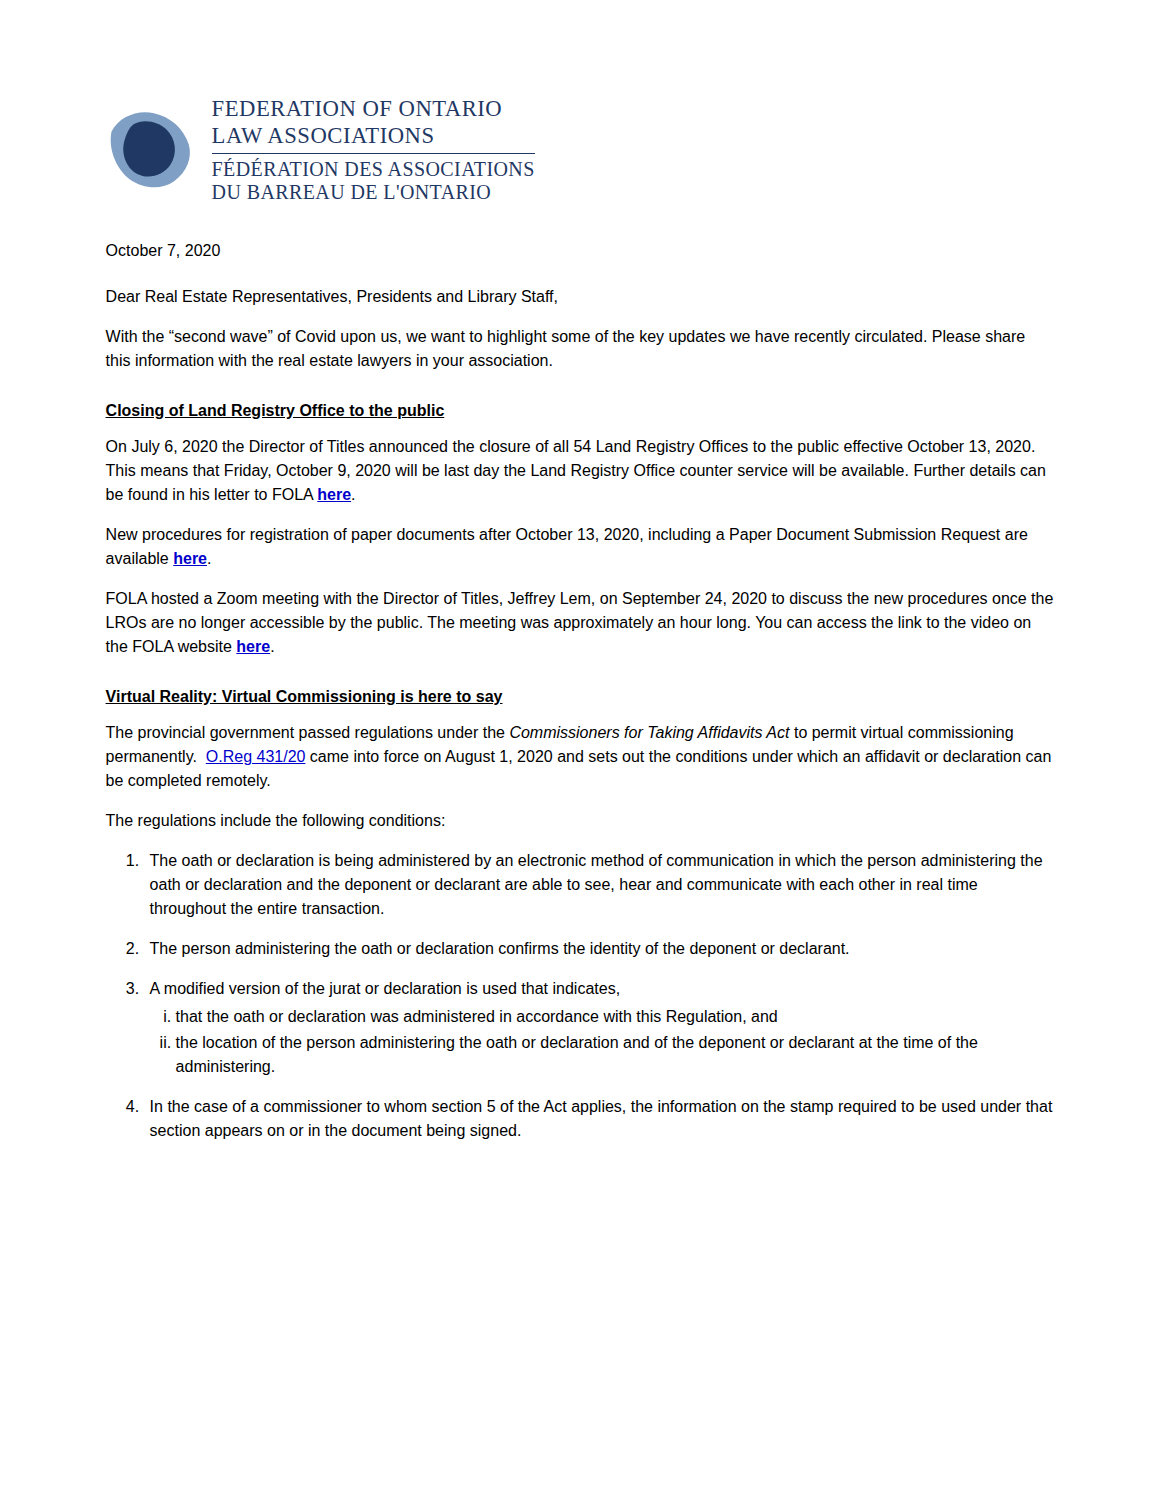Federation of Ontario
Law Associations
Fédération des Associations
du Barreau de l'Ontario
October 7, 2020
Dear Real Estate Representatives, Presidents and Library Staff,
With the “second wave” of Covid upon us, we want to highlight some of the key updates we have recently circulated. Please share this information with the real estate lawyers in your association.
Closing of Land Registry Office to the public
On July 6, 2020 the Director of Titles announced the closure of all 54 Land Registry Offices to the public effective October 13, 2020. This means that Friday, October 9, 2020 will be last day the Land Registry Office counter service will be available. Further details can be found in his letter to FOLA here.
New procedures for registration of paper documents after October 13, 2020, including a Paper Document Submission Request are available here.
FOLA hosted a Zoom meeting with the Director of Titles, Jeffrey Lem, on September 24, 2020 to discuss the new procedures once the LROs are no longer accessible by the public. The meeting was approximately an hour long. You can access the link to the video on the FOLA website here.
Virtual Reality: Virtual Commissioning is here to say
The provincial government passed regulations under the Commissioners for Taking Affidavits Act to permit virtual commissioning permanently. O.Reg 431/20 came into force on August 1, 2020 and sets out the conditions under which an affidavit or declaration can be completed remotely.
The regulations include the following conditions:
The oath or declaration is being administered by an electronic method of communication in which the person administering the oath or declaration and the deponent or declarant are able to see, hear and communicate with each other in real time throughout the entire transaction.
The person administering the oath or declaration confirms the identity of the deponent or declarant.
A modified version of the jurat or declaration is used that indicates,
that the oath or declaration was administered in accordance with this Regulation, and
the location of the person administering the oath or declaration and of the deponent or declarant at the time of the administering.
In the case of a commissioner to whom section 5 of the Act applies, the information on the stamp required to be used under that section appears on or in the document being signed.